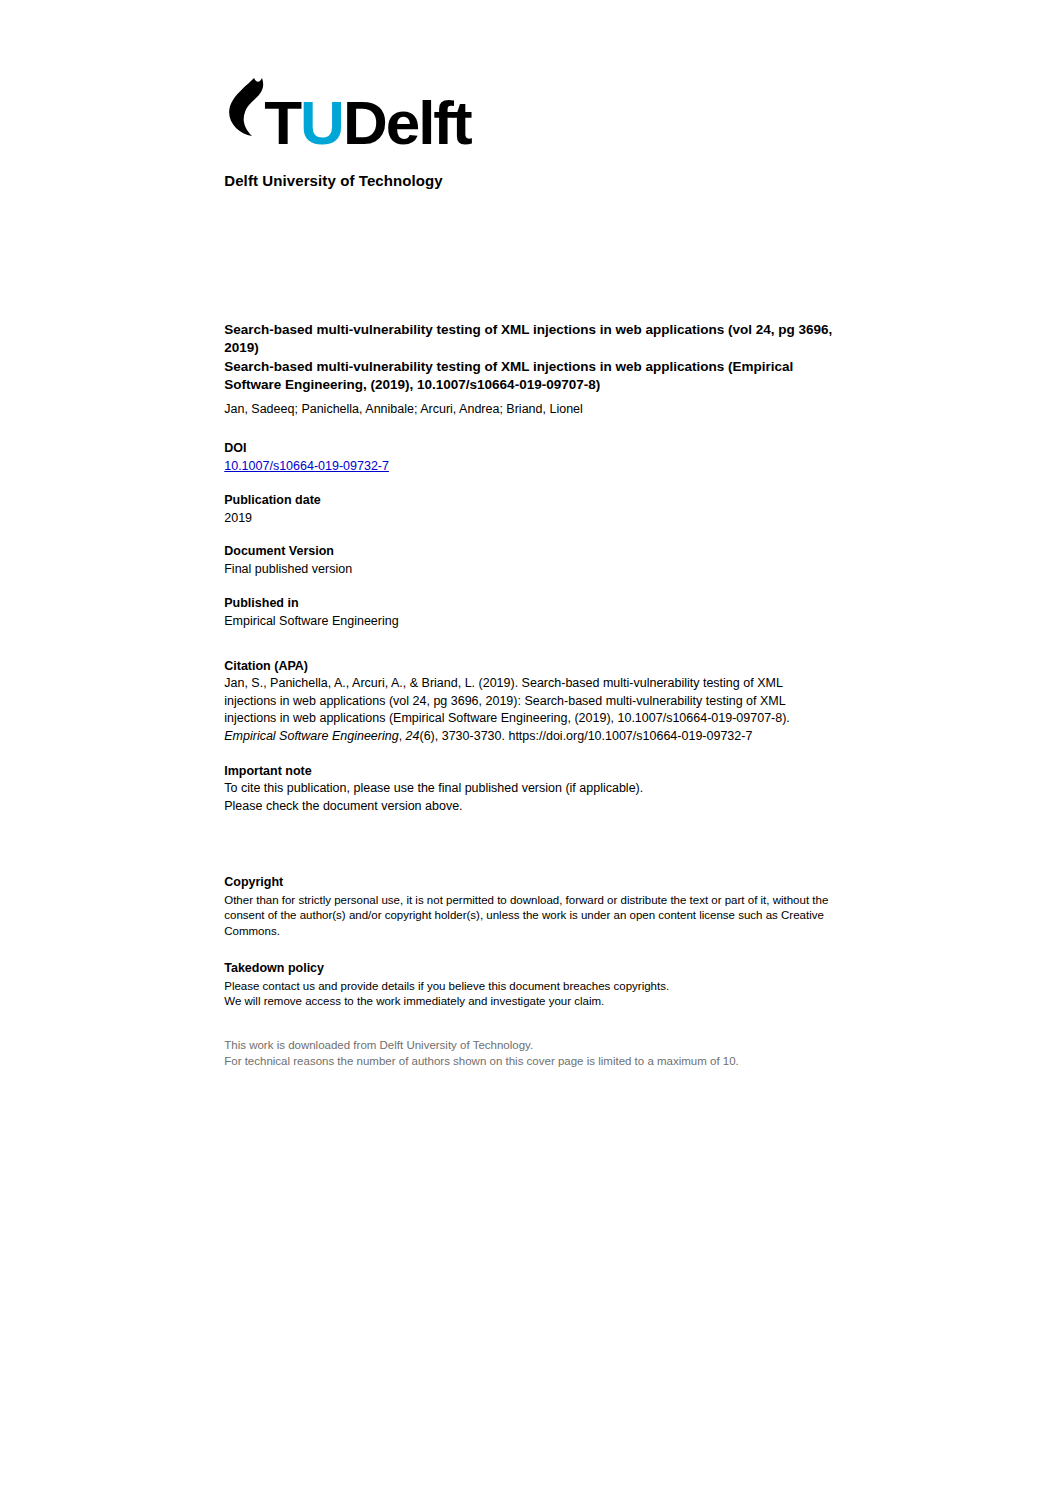TUDelft
Delft University of Technology
Search-based multi-vulnerability testing of XML injections in web applications (vol 24, pg 3696, 2019) Search-based multi-vulnerability testing of XML injections in web applications (Empirical Software Engineering, (2019), 10.1007/s10664-019-09707-8)
Jan, Sadeeq; Panichella, Annibale; Arcuri, Andrea; Briand, Lionel
DOI
10.1007/s10664-019-09732-7
Publication date
2019
Document Version
Final published version
Published in
Empirical Software Engineering
Citation (APA)
Jan, S., Panichella, A., Arcuri, A., & Briand, L. (2019). Search-based multi-vulnerability testing of XML injections in web applications (vol 24, pg 3696, 2019): Search-based multi-vulnerability testing of XML injections in web applications (Empirical Software Engineering, (2019), 10.1007/s10664-019-09707-8). Empirical Software Engineering, 24(6), 3730-3730. https://doi.org/10.1007/s10664-019-09732-7
Important note
To cite this publication, please use the final published version (if applicable).
Please check the document version above.
Copyright
Other than for strictly personal use, it is not permitted to download, forward or distribute the text or part of it, without the consent of the author(s) and/or copyright holder(s), unless the work is under an open content license such as Creative Commons.
Takedown policy
Please contact us and provide details if you believe this document breaches copyrights.
We will remove access to the work immediately and investigate your claim.
This work is downloaded from Delft University of Technology.
For technical reasons the number of authors shown on this cover page is limited to a maximum of 10.